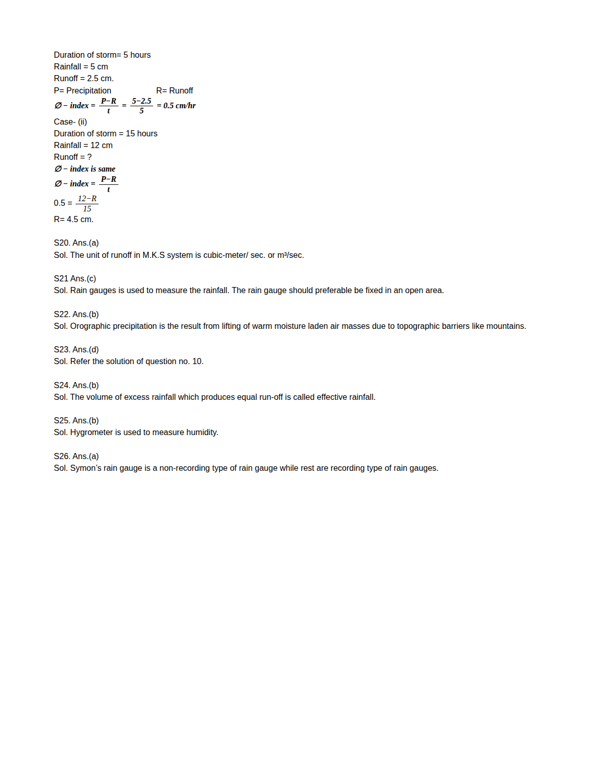Duration of storm= 5 hours
Rainfall = 5 cm
Runoff = 2.5 cm.
P= Precipitation R= Runoff
∅ − index = P−R t = 5−2.55 = 0.5 cm/hr
Case- (ii)
Duration of storm = 15 hours
Rainfall = 12 cm
Runoff = ?
∅ − index is same
∅ − index = P−R t
0.5 = 12−R 15
R= 4.5 cm.
S20. Ans.(a)
Sol. The unit of runoff in M.K.S system is cubic-meter/ sec. or m³/sec.
S21 Ans.(c)
Sol. Rain gauges is used to measure the rainfall. The rain gauge should preferable be fixed in an open area.
S22. Ans.(b)
Sol. Orographic precipitation is the result from lifting of warm moisture laden air masses due to topographic barriers like mountains.
S23. Ans.(d)
Sol. Refer the solution of question no. 10.
S24. Ans.(b)
Sol. The volume of excess rainfall which produces equal run-off is called effective rainfall.
S25. Ans.(b)
Sol. Hygrometer is used to measure humidity.
S26. Ans.(a)
Sol. Symon’s rain gauge is a non-recording type of rain gauge while rest are recording type of rain gauges.